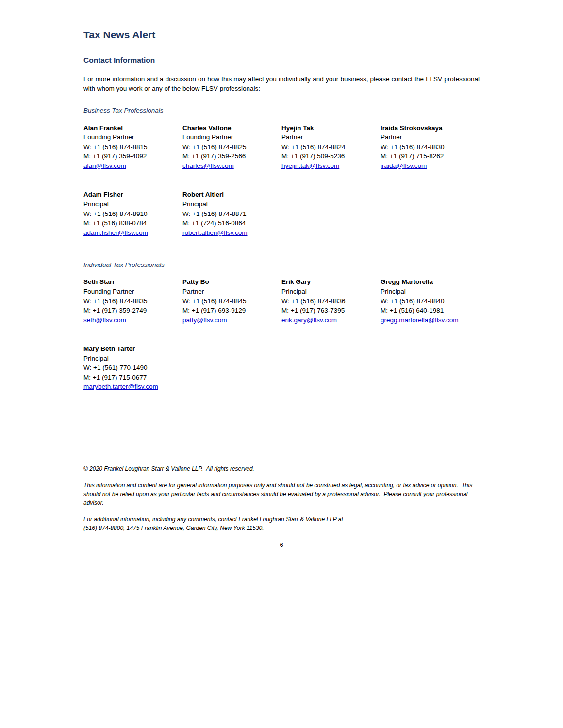Tax News Alert
Contact Information
For more information and a discussion on how this may affect you individually and your business, please contact the FLSV professional with whom you work or any of the below FLSV professionals:
Business Tax Professionals
| Alan Frankel Founding Partner W: +1 (516) 874-8815 M: +1 (917) 359-4092 alan@flsv.com | Charles Vallone Founding Partner W: +1 (516) 874-8825 M: +1 (917) 359-2566 charles@flsv.com | Hyejin Tak Partner W: +1 (516) 874-8824 M: +1 (917) 509-5236 hyejin.tak@flsv.com | Iraida Strokovskaya Partner W: +1 (516) 874-8830 M: +1 (917) 715-8262 iraida@flsv.com |
| Adam Fisher Principal W: +1 (516) 874-8910 M: +1 (516) 838-0784 adam.fisher@flsv.com | Robert Altieri Principal W: +1 (516) 874-8871 M: +1 (724) 516-0864 robert.altieri@flsv.com | | |
Individual Tax Professionals
| Seth Starr Founding Partner W: +1 (516) 874-8835 M: +1 (917) 359-2749 seth@flsv.com | Patty Bo Partner W: +1 (516) 874-8845 M: +1 (917) 693-9129 patty@flsv.com | Erik Gary Principal W: +1 (516) 874-8836 M: +1 (917) 763-7395 erik.gary@flsv.com | Gregg Martorella Principal W: +1 (516) 874-8840 M: +1 (516) 640-1981 gregg.martorella@flsv.com |
| Mary Beth Tarter Principal W: +1 (561) 770-1490 M: +1 (917) 715-0677 marybeth.tarter@flsv.com | | | |
© 2020 Frankel Loughran Starr & Vallone LLP. All rights reserved.
This information and content are for general information purposes only and should not be construed as legal, accounting, or tax advice or opinion. This should not be relied upon as your particular facts and circumstances should be evaluated by a professional advisor. Please consult your professional advisor.
For additional information, including any comments, contact Frankel Loughran Starr & Vallone LLP at
(516) 874-8800, 1475 Franklin Avenue, Garden City, New York 11530.
6